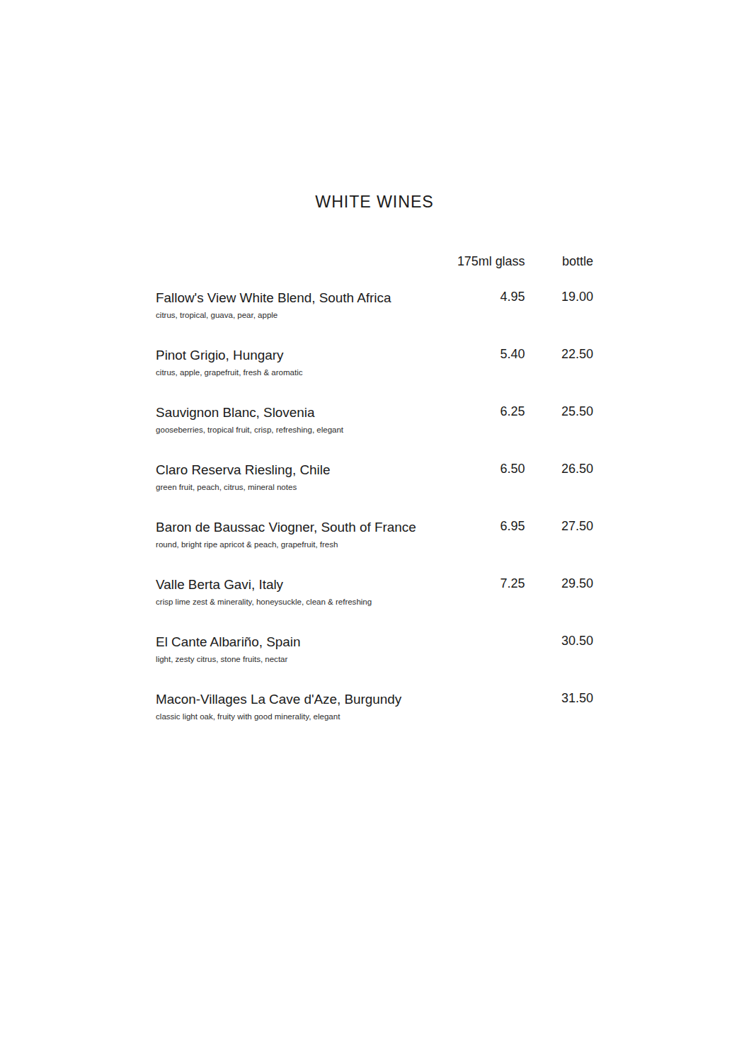WHITE WINES
| | 175ml glass | bottle |
| --- | --- | --- |
| Fallow's View White Blend, South Africa citrus, tropical, guava, pear, apple | 4.95 | 19.00 |
| Pinot Grigio, Hungary citrus, apple, grapefruit, fresh & aromatic | 5.40 | 22.50 |
| Sauvignon Blanc, Slovenia gooseberries, tropical fruit, crisp, refreshing, elegant | 6.25 | 25.50 |
| Claro Reserva Riesling, Chile green fruit, peach, citrus, mineral notes | 6.50 | 26.50 |
| Baron de Baussac Viogner, South of France round, bright ripe apricot & peach, grapefruit, fresh | 6.95 | 27.50 |
| Valle Berta Gavi, Italy crisp lime zest & minerality, honeysuckle, clean & refreshing | 7.25 | 29.50 |
| El Cante Albariño, Spain light, zesty citrus, stone fruits, nectar | | 30.50 |
| Macon-Villages La Cave d'Aze, Burgundy classic light oak, fruity with good minerality, elegant | | 31.50 |